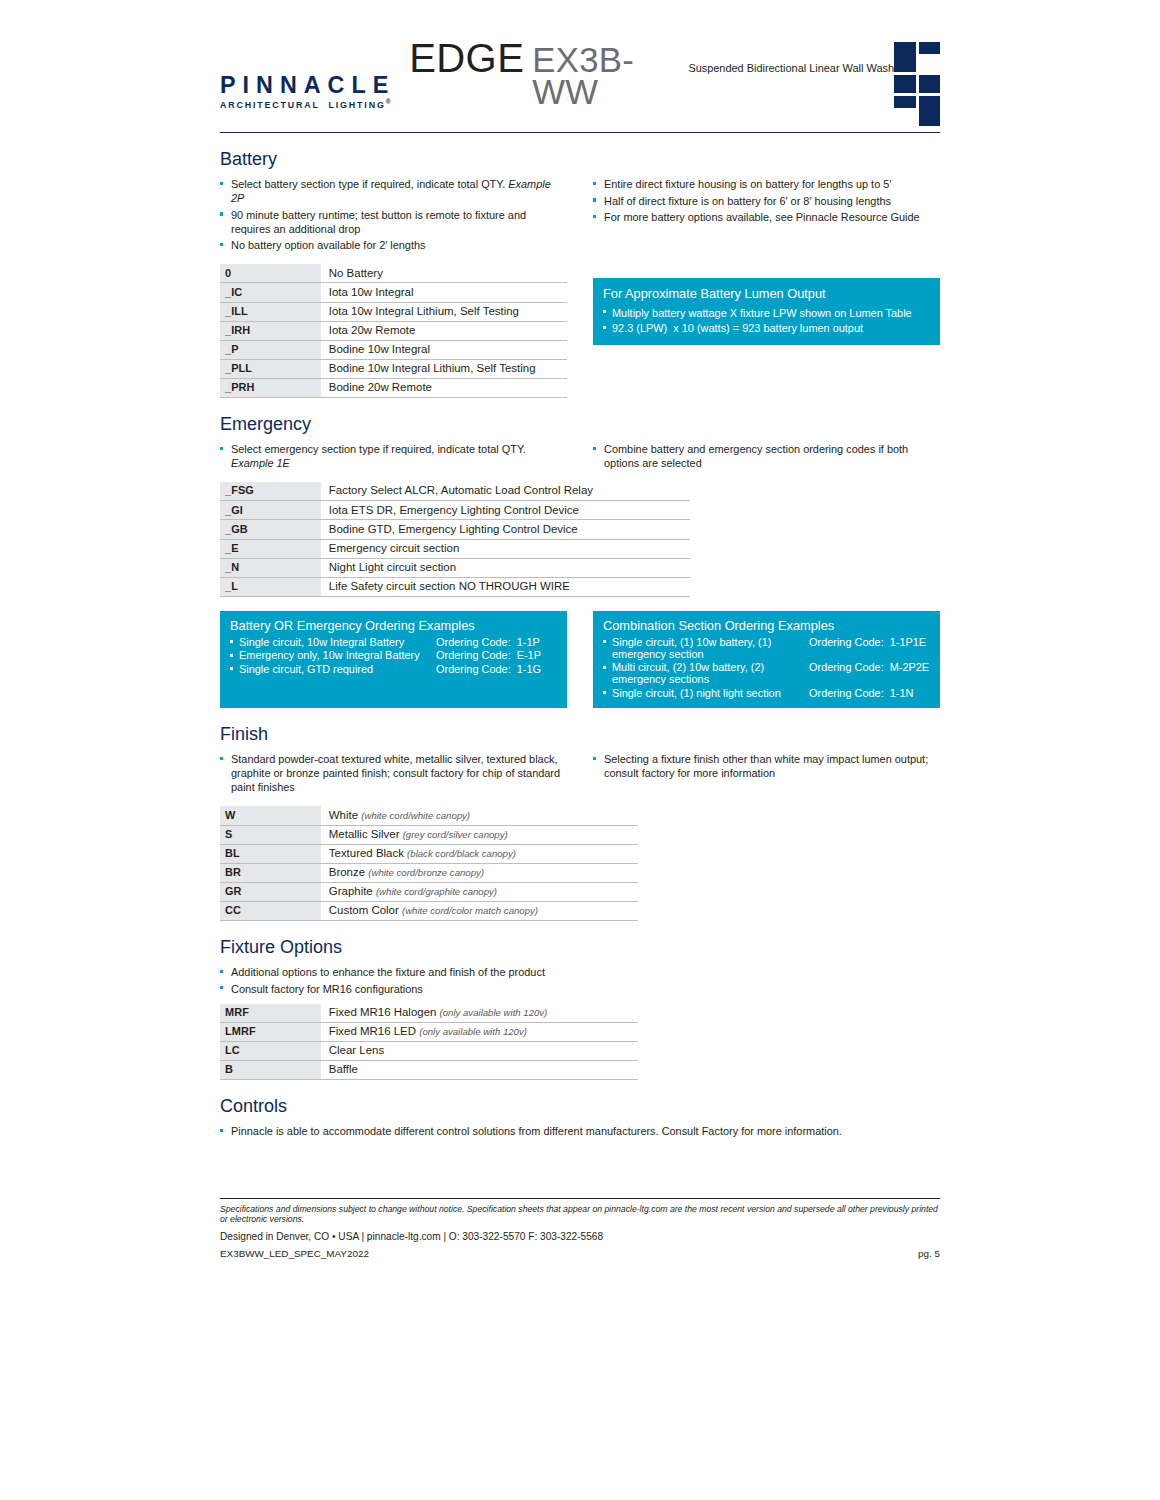PINNACLE
ARCHITECTURAL LIGHTING®
EDGE EX3B-WW Suspended Bidirectional Linear Wall Wash
Battery
Select battery section type if required, indicate total QTY. Example 2P
90 minute battery runtime; test button is remote to fixture and requires an additional drop
No battery option available for 2′ lengths
Entire direct fixture housing is on battery for lengths up to 5′
Half of direct fixture is on battery for 6′ or 8′ housing lengths
For more battery options available, see Pinnacle Resource Guide
| 0 | No Battery |
| _IC | Iota 10w Integral |
| _ILL | Iota 10w Integral Lithium, Self Testing |
| _IRH | Iota 20w Remote |
| _P | Bodine 10w Integral |
| _PLL | Bodine 10w Integral Lithium, Self Testing |
| _PRH | Bodine 20w Remote |
For Approximate Battery Lumen Output
Multiply battery wattage X fixture LPW shown on Lumen Table
92.3 (LPW) x 10 (watts) = 923 battery lumen output
Emergency
Select emergency section type if required, indicate total QTY. Example 1E
Combine battery and emergency section ordering codes if both options are selected
| _FSG | Factory Select ALCR, Automatic Load Control Relay |
| _GI | Iota ETS DR, Emergency Lighting Control Device |
| _GB | Bodine GTD, Emergency Lighting Control Device |
| _E | Emergency circuit section |
| _N | Night Light circuit section |
| _L | Life Safety circuit section NO THROUGH WIRE |
Battery OR Emergency Ordering Examples
Single circuit, 10w Integral Battery Ordering Code:1-1P
Emergency only, 10w Integral Battery Ordering Code:E-1P
Single circuit, GTD required Ordering Code:1-1G
Combination Section Ordering Examples
Single circuit, (1) 10w battery, (1) emergency section Ordering Code:1-1P1E
Multi circuit, (2) 10w battery, (2) emergency sections Ordering Code:M-2P2E
Single circuit, (1) night light section Ordering Code:1-1N
Finish
Standard powder-coat textured white, metallic silver, textured black, graphite or bronze painted finish; consult factory for chip of standard paint finishes
Selecting a fixture finish other than white may impact lumen output; consult factory for more information
| W | White (white cord/white canopy) |
| S | Metallic Silver (grey cord/silver canopy) |
| BL | Textured Black (black cord/black canopy) |
| BR | Bronze (white cord/bronze canopy) |
| GR | Graphite (white cord/graphite canopy) |
| CC | Custom Color (white cord/color match canopy) |
Fixture Options
Additional options to enhance the fixture and finish of the product
Consult factory for MR16 configurations
| MRF | Fixed MR16 Halogen (only available with 120v) |
| LMRF | Fixed MR16 LED (only available with 120v) |
| LC | Clear Lens |
| B | Baffle |
Controls
Pinnacle is able to accommodate different control solutions from different manufacturers. Consult Factory for more information.
Specifications and dimensions subject to change without notice. Specification sheets that appear on pinnacle-ltg.com are the most recent version and supersede all other previously printed or electronic versions.
Designed in Denver, CO • USA | pinnacle-ltg.com | O: 303-322-5570 F: 303-322-5568
EX3BWW_LED_SPEC_MAY2022 pg. 5